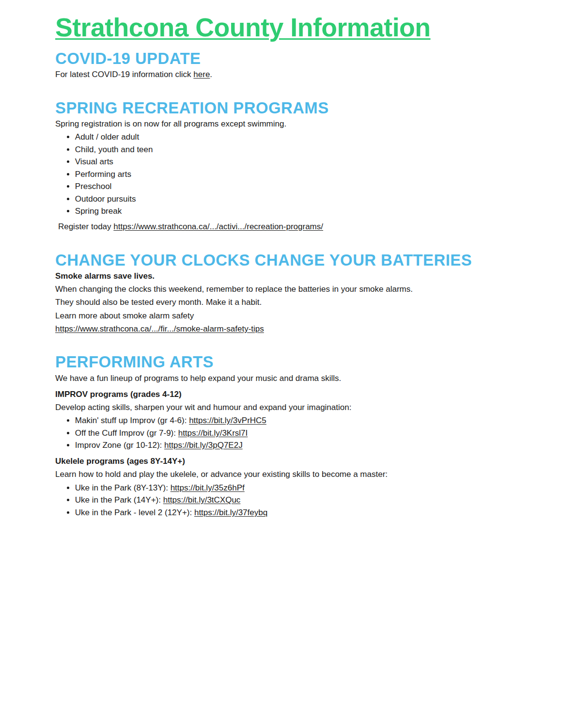Strathcona County Information
COVID-19 UPDATE
For latest COVID-19 information click here.
SPRING RECREATION PROGRAMS
Spring registration is on now for all programs except swimming.
Adult / older adult
Child, youth and teen
Visual arts
Performing arts
Preschool
Outdoor pursuits
Spring break
Register today https://www.strathcona.ca/.../activi.../recreation-programs/
CHANGE YOUR CLOCKS CHANGE YOUR BATTERIES
Smoke alarms save lives.
When changing the clocks this weekend, remember to replace the batteries in your smoke alarms.
They should also be tested every month. Make it a habit.
Learn more about smoke alarm safety
https://www.strathcona.ca/.../fir.../smoke-alarm-safety-tips
PERFORMING ARTS
We have a fun lineup of programs to help expand your music and drama skills.
IMPROV programs (grades 4-12)
Develop acting skills, sharpen your wit and humour and expand your imagination:
Makin' stuff up Improv (gr 4-6): https://bit.ly/3vPrHC5
Off the Cuff Improv (gr 7-9): https://bit.ly/3Krsl7I
Improv Zone (gr 10-12): https://bit.ly/3pQ7E2J
Ukelele programs (ages 8Y-14Y+)
Learn how to hold and play the ukelele, or advance your existing skills to become a master:
Uke in the Park (8Y-13Y): https://bit.ly/35z6hPf
Uke in the Park (14Y+): https://bit.ly/3tCXQuc
Uke in the Park - level 2 (12Y+): https://bit.ly/37feybq